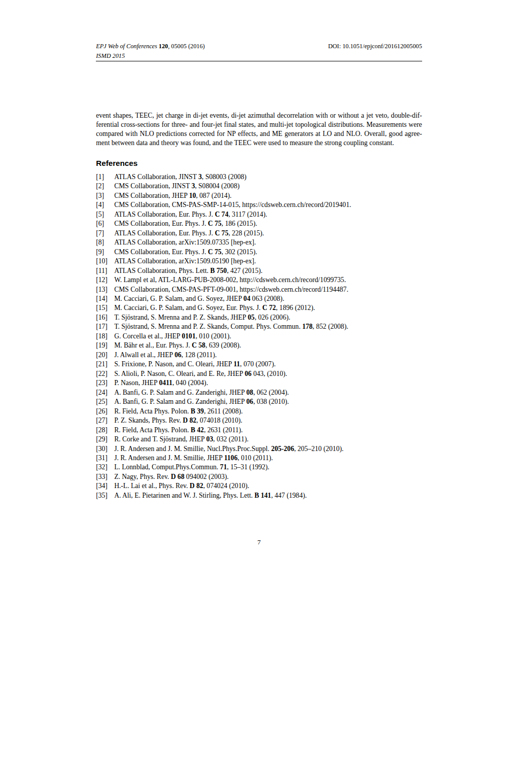EPJ Web of Conferences 120, 05005 (2016)
DOI: 10.1051/epjconf/201612005005
ISMD 2015
event shapes, TEEC, jet charge in di-jet events, di-jet azimuthal decorrelation with or without a jet veto, double-differential cross-sections for three- and four-jet final states, and multi-jet topological distributions. Measurements were compared with NLO predictions corrected for NP effects, and ME generators at LO and NLO. Overall, good agreement between data and theory was found, and the TEEC were used to measure the strong coupling constant.
References
[1] ATLAS Collaboration, JINST 3, S08003 (2008)
[2] CMS Collaboration, JINST 3, S08004 (2008)
[3] CMS Collaboration, JHEP 10, 087 (2014).
[4] CMS Collaboration, CMS-PAS-SMP-14-015, https://cdsweb.cern.ch/record/2019401.
[5] ATLAS Collaboration, Eur. Phys. J. C 74, 3117 (2014).
[6] CMS Collaboration, Eur. Phys. J. C 75, 186 (2015).
[7] ATLAS Collaboration, Eur. Phys. J. C 75, 228 (2015).
[8] ATLAS Collaboration, arXiv:1509.07335 [hep-ex].
[9] CMS Collaboration, Eur. Phys. J. C 75, 302 (2015).
[10] ATLAS Collaboration, arXiv:1509.05190 [hep-ex].
[11] ATLAS Collaboration, Phys. Lett. B 750, 427 (2015).
[12] W. Lampl et al, ATL-LARG-PUB-2008-002, http://cdsweb.cern.ch/record/1099735.
[13] CMS Collaboration, CMS-PAS-PFT-09-001, https://cdsweb.cern.ch/record/1194487.
[14] M. Cacciari, G. P. Salam, and G. Soyez, JHEP 04 063 (2008).
[15] M. Cacciari, G. P. Salam, and G. Soyez, Eur. Phys. J. C 72, 1896 (2012).
[16] T. Sjöstrand, S. Mrenna and P. Z. Skands, JHEP 05, 026 (2006).
[17] T. Sjöstrand, S. Mrenna and P. Z. Skands, Comput. Phys. Commun. 178, 852 (2008).
[18] G. Corcella et al., JHEP 0101, 010 (2001).
[19] M. Bähr et al., Eur. Phys. J. C 58, 639 (2008).
[20] J. Alwall et al., JHEP 06, 128 (2011).
[21] S. Frixione, P. Nason, and C. Oleari, JHEP 11, 070 (2007).
[22] S. Alioli, P. Nason, C. Oleari, and E. Re, JHEP 06 043, (2010).
[23] P. Nason, JHEP 0411, 040 (2004).
[24] A. Banfi, G. P. Salam and G. Zanderighi, JHEP 08, 062 (2004).
[25] A. Banfi, G. P. Salam and G. Zanderighi, JHEP 06, 038 (2010).
[26] R. Field, Acta Phys. Polon. B 39, 2611 (2008).
[27] P. Z. Skands, Phys. Rev. D 82, 074018 (2010).
[28] R. Field, Acta Phys. Polon. B 42, 2631 (2011).
[29] R. Corke and T. Sjöstrand, JHEP 03, 032 (2011).
[30] J. R. Andersen and J. M. Smillie, Nucl.Phys.Proc.Suppl. 205-206, 205–210 (2010).
[31] J. R. Andersen and J. M. Smillie, JHEP 1106, 010 (2011).
[32] L. Lonnblad, Comput.Phys.Commun. 71, 15–31 (1992).
[33] Z. Nagy, Phys. Rev. D 68 094002 (2003).
[34] H.-L. Lai et al., Phys. Rev. D 82, 074024 (2010).
[35] A. Ali, E. Pietarinen and W. J. Stirling, Phys. Lett. B 141, 447 (1984).
7